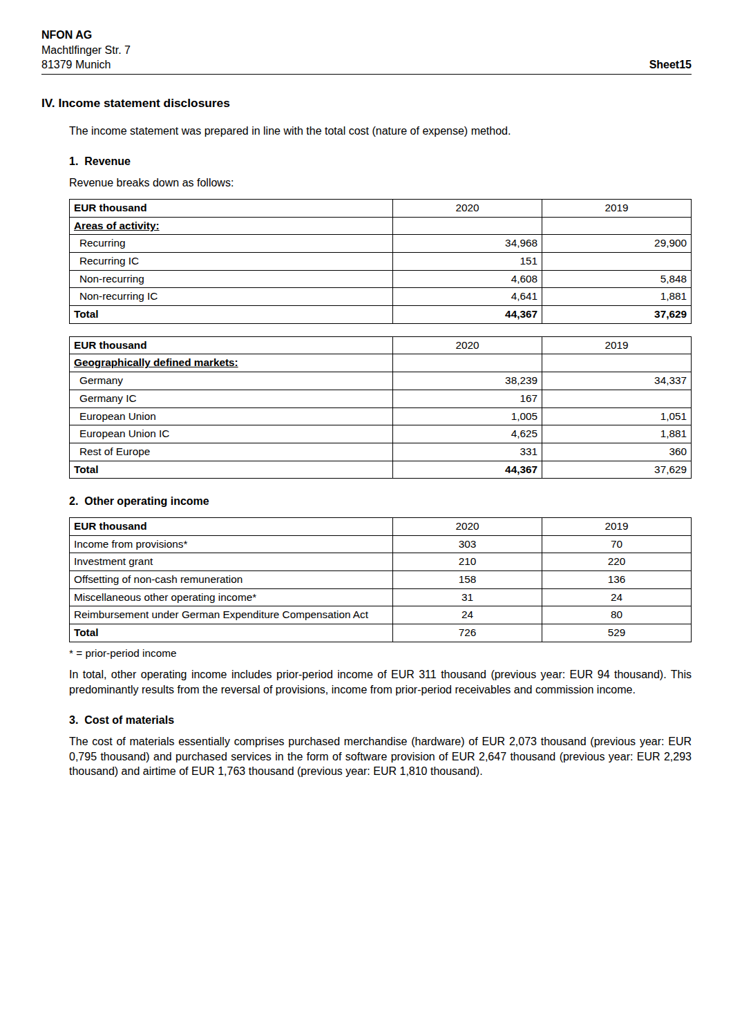NFON AG
Machtlfinger Str. 7
81379 Munich Sheet15
IV. Income statement disclosures
The income statement was prepared in line with the total cost (nature of expense) method.
1. Revenue
Revenue breaks down as follows:
| EUR thousand | 2020 | 2019 |
| --- | --- | --- |
| Areas of activity: | | |
| Recurring | 34,968 | 29,900 |
| Recurring IC | 151 | |
| Non-recurring | 4,608 | 5,848 |
| Non-recurring IC | 4,641 | 1,881 |
| Total | 44,367 | 37,629 |
| EUR thousand | 2020 | 2019 |
| --- | --- | --- |
| Geographically defined markets: | | |
| Germany | 38,239 | 34,337 |
| Germany IC | 167 | |
| European Union | 1,005 | 1,051 |
| European Union IC | 4,625 | 1,881 |
| Rest of Europe | 331 | 360 |
| Total | 44,367 | 37,629 |
2. Other operating income
| EUR thousand | 2020 | 2019 |
| --- | --- | --- |
| Income from provisions* | 303 | 70 |
| Investment grant | 210 | 220 |
| Offsetting of non-cash remuneration | 158 | 136 |
| Miscellaneous other operating income* | 31 | 24 |
| Reimbursement under German Expenditure Compensation Act | 24 | 80 |
| Total | 726 | 529 |
* = prior-period income
In total, other operating income includes prior-period income of EUR 311 thousand (previous year: EUR 94 thousand). This predominantly results from the reversal of provisions, income from prior-period receivables and commission income.
3. Cost of materials
The cost of materials essentially comprises purchased merchandise (hardware) of EUR 2,073 thousand (previous year: EUR 0,795 thousand) and purchased services in the form of software provision of EUR 2,647 thousand (previous year: EUR 2,293 thousand) and airtime of EUR 1,763 thousand (previous year: EUR 1,810 thousand).